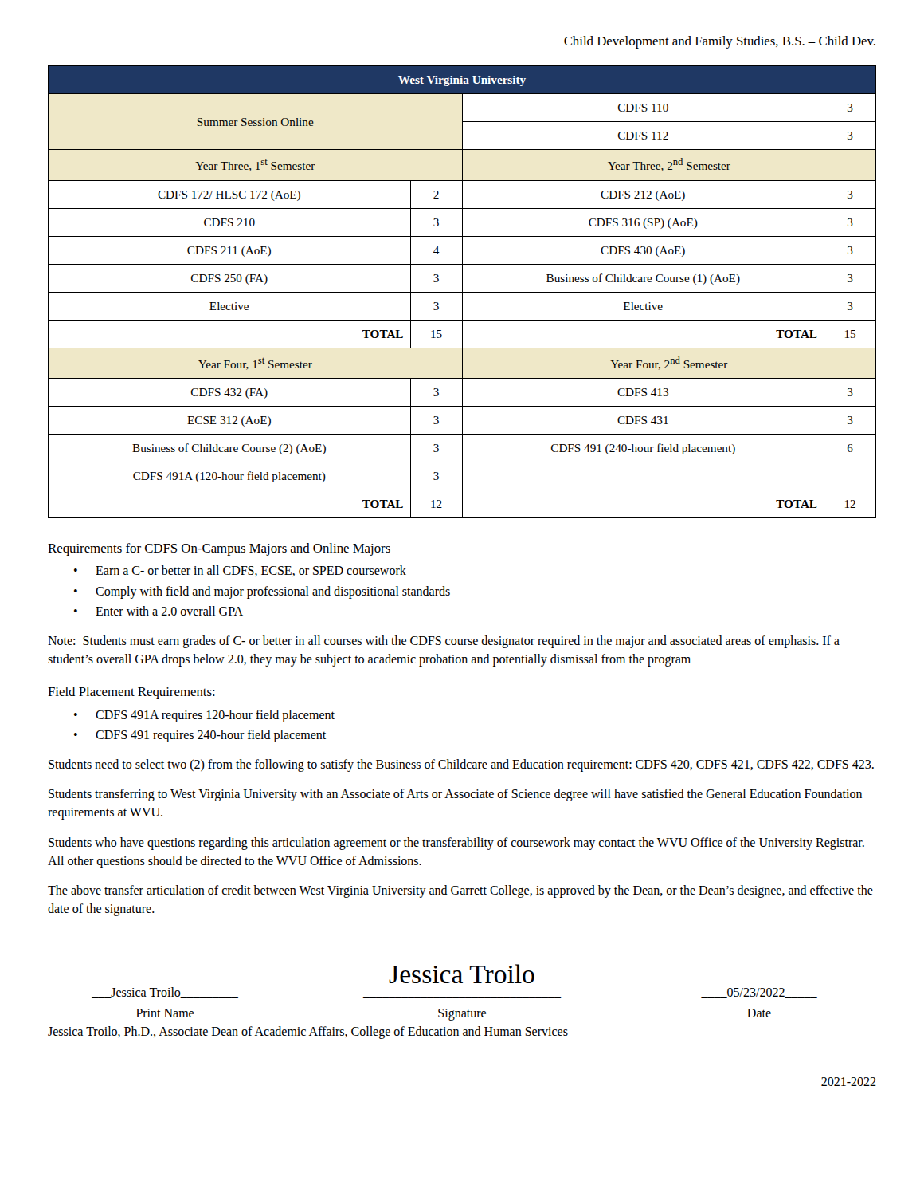Child Development and Family Studies, B.S. – Child Dev.
| West Virginia University |
| Summer Session Online | CDFS 110 | 3 |
| CDFS 112 | 3 |
| Year Three, 1 st Semester | Year Three, 2 nd Semester |
| CDFS 172/ HLSC 172 (AoE) | 2 | CDFS 212 (AoE) | 3 |
| CDFS 210 | 3 | CDFS 316 (SP) (AoE) | 3 |
| CDFS 211 (AoE) | 4 | CDFS 430 (AoE) | 3 |
| CDFS 250 (FA) | 3 | Business of Childcare Course (1) (AoE) | 3 |
| Elective | 3 | Elective | 3 |
| TOTAL | 15 | TOTAL | 15 |
| Year Four, 1 st Semester | Year Four, 2 nd Semester |
| CDFS 432 (FA) | 3 | CDFS 413 | 3 |
| ECSE 312 (AoE) | 3 | CDFS 431 | 3 |
| Business of Childcare Course (2) (AoE) | 3 | CDFS 491 (240-hour field placement) | 6 |
| CDFS 491A (120-hour field placement) | 3 | | |
| TOTAL | 12 | TOTAL | 12 |
Requirements for CDFS On-Campus Majors and Online Majors
Earn a C- or better in all CDFS, ECSE, or SPED coursework
Comply with field and major professional and dispositional standards
Enter with a 2.0 overall GPA
Note: Students must earn grades of C- or better in all courses with the CDFS course designator required in the major and associated areas of emphasis. If a student’s overall GPA drops below 2.0, they may be subject to academic probation and potentially dismissal from the program
Field Placement Requirements:
CDFS 491A requires 120-hour field placement
CDFS 491 requires 240-hour field placement
Students need to select two (2) from the following to satisfy the Business of Childcare and Education requirement: CDFS 420, CDFS 421, CDFS 422, CDFS 423.
Students transferring to West Virginia University with an Associate of Arts or Associate of Science degree will have satisfied the General Education Foundation requirements at WVU.
Students who have questions regarding this articulation agreement or the transferability of coursework may contact the WVU Office of the University Registrar. All other questions should be directed to the WVU Office of Admissions.
The above transfer articulation of credit between West Virginia University and Garrett College, is approved by the Dean, or the Dean’s designee, and effective the date of the signature.
___Jessica Troilo_________
Jessica Troilo
_______________________________
____05/23/2022_____
Print Name Signature Date
Jessica Troilo, Ph.D., Associate Dean of Academic Affairs, College of Education and Human Services
2021-2022